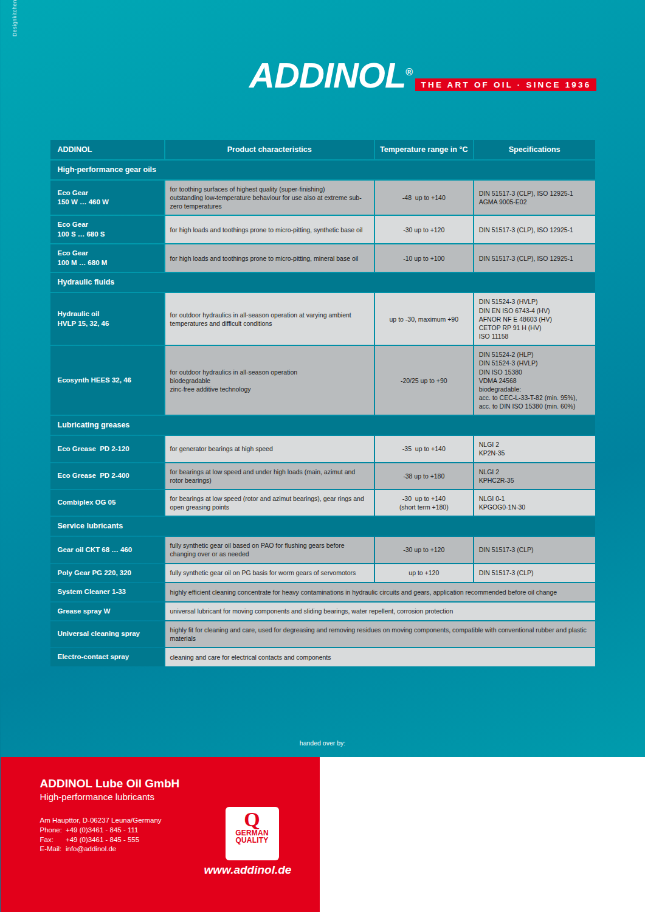Designkitchen Visual Branding
Issue: 08/2017
ADDINOL®
THE ART OF OIL · SINCE 1936
| ADDINOL | Product characteristics | Temperature range in °C | Specifications |
| --- | --- | --- | --- |
| High-performance gear oils |
| Eco Gear 150 W … 460 W | for toothing surfaces of highest quality (super-finishing) outstanding low-temperature behaviour for use also at extreme sub-zero temperatures | -48 up to +140 | DIN 51517-3 (CLP), ISO 12925-1 AGMA 9005-E02 |
| Eco Gear 100 S … 680 S | for high loads and toothings prone to micro-pitting, synthetic base oil | -30 up to +120 | DIN 51517-3 (CLP), ISO 12925-1 |
| Eco Gear 100 M … 680 M | for high loads and toothings prone to micro-pitting, mineral base oil | -10 up to +100 | DIN 51517-3 (CLP), ISO 12925-1 |
| Hydraulic fluids |
| Hydraulic oil HVLP 15, 32, 46 | for outdoor hydraulics in all-season operation at varying ambient temperatures and difficult conditions | up to -30, maximum +90 | DIN 51524-3 (HVLP) DIN EN ISO 6743-4 (HV) AFNOR NF E 48603 (HV) CETOP RP 91 H (HV) ISO 11158 |
| Ecosynth HEES 32, 46 | for outdoor hydraulics in all-season operation biodegradable zinc-free additive technology | -20/25 up to +90 | DIN 51524-2 (HLP) DIN 51524-3 (HVLP) DIN ISO 15380 VDMA 24568 biodegradable: acc. to CEC-L-33-T-82 (min. 95%), acc. to DIN ISO 15380 (min. 60%) |
| Lubricating greases |
| Eco Grease PD 2-120 | for generator bearings at high speed | -35 up to +140 | NLGI 2 KP2N-35 |
| Eco Grease PD 2-400 | for bearings at low speed and under high loads (main, azimut and rotor bearings) | -38 up to +180 | NLGI 2 KPHC2R-35 |
| Combiplex OG 05 | for bearings at low speed (rotor and azimut bearings), gear rings and open greasing points | -30 up to +140 (short term +180) | NLGI 0-1 KPGOG0-1N-30 |
| Service lubricants |
| Gear oil CKT 68 … 460 | fully synthetic gear oil based on PAO for flushing gears before changing over or as needed | -30 up to +120 | DIN 51517-3 (CLP) |
| Poly Gear PG 220, 320 | fully synthetic gear oil on PG basis for worm gears of servomotors | up to +120 | DIN 51517-3 (CLP) |
| System Cleaner 1-33 | highly efficient cleaning concentrate for heavy contaminations in hydraulic circuits and gears, application recommended before oil change |
| Grease spray W | universal lubricant for moving components and sliding bearings, water repellent, corrosion protection |
| Universal cleaning spray | highly fit for cleaning and care, used for degreasing and removing residues on moving components, compatible with conventional rubber and plastic materials |
| Electro-contact spray | cleaning and care for electrical contacts and components |
handed over by:
ADDINOL Lube Oil GmbH
High-performance lubricants
Am Haupttor, D-06237 Leuna/Germany
| Phone: | +49 (0)3461 - 845 - 111 |
| Fax: | +49 (0)3461 - 845 - 555 |
| E-Mail: | info@addinol.de |
Q
GERMAN
QUALITY
www.addinol.de